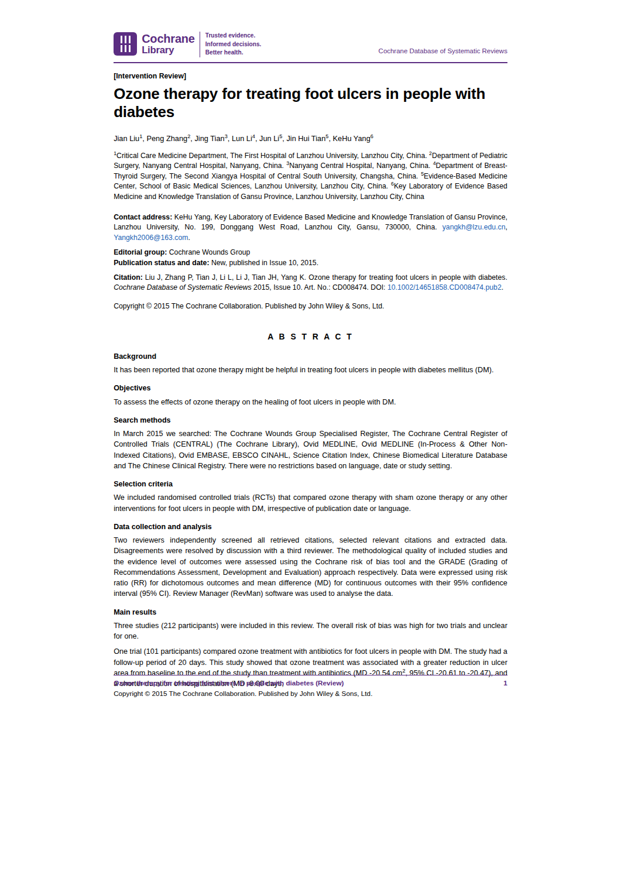Cochrane
Library
Trusted evidence.
Informed decisions.
Better health.
Cochrane Database of Systematic Reviews
[Intervention Review]
Ozone therapy for treating foot ulcers in people with diabetes
Jian Liu1, Peng Zhang2, Jing Tian3, Lun Li4, Jun Li5, Jin Hui Tian5, KeHu Yang6
1Critical Care Medicine Department, The First Hospital of Lanzhou University, Lanzhou City, China. 2Department of Pediatric Surgery, Nanyang Central Hospital, Nanyang, China. 3Nanyang Central Hospital, Nanyang, China. 4Department of Breast-Thyroid Surgery, The Second Xiangya Hospital of Central South University, Changsha, China. 5Evidence-Based Medicine Center, School of Basic Medical Sciences, Lanzhou University, Lanzhou City, China. 6Key Laboratory of Evidence Based Medicine and Knowledge Translation of Gansu Province, Lanzhou University, Lanzhou City, China
Contact address: KeHu Yang, Key Laboratory of Evidence Based Medicine and Knowledge Translation of Gansu Province, Lanzhou University, No. 199, Donggang West Road, Lanzhou City, Gansu, 730000, China. yangkh@lzu.edu.cn, Yangkh2006@163.com.
Editorial group: Cochrane Wounds Group
Publication status and date: New, published in Issue 10, 2015.
Citation: Liu J, Zhang P, Tian J, Li L, Li J, Tian JH, Yang K. Ozone therapy for treating foot ulcers in people with diabetes. Cochrane Database of Systematic Reviews 2015, Issue 10. Art. No.: CD008474. DOI: 10.1002/14651858.CD008474.pub2.
Copyright © 2015 The Cochrane Collaboration. Published by John Wiley & Sons, Ltd.
A B S T R A C T
Background
It has been reported that ozone therapy might be helpful in treating foot ulcers in people with diabetes mellitus (DM).
Objectives
To assess the effects of ozone therapy on the healing of foot ulcers in people with DM.
Search methods
In March 2015 we searched: The Cochrane Wounds Group Specialised Register, The Cochrane Central Register of Controlled Trials (CENTRAL) (The Cochrane Library), Ovid MEDLINE, Ovid MEDLINE (In-Process & Other Non-Indexed Citations), Ovid EMBASE, EBSCO CINAHL, Science Citation Index, Chinese Biomedical Literature Database and The Chinese Clinical Registry. There were no restrictions based on language, date or study setting.
Selection criteria
We included randomised controlled trials (RCTs) that compared ozone therapy with sham ozone therapy or any other interventions for foot ulcers in people with DM, irrespective of publication date or language.
Data collection and analysis
Two reviewers independently screened all retrieved citations, selected relevant citations and extracted data. Disagreements were resolved by discussion with a third reviewer. The methodological quality of included studies and the evidence level of outcomes were assessed using the Cochrane risk of bias tool and the GRADE (Grading of Recommendations Assessment, Development and Evaluation) approach respectively. Data were expressed using risk ratio (RR) for dichotomous outcomes and mean difference (MD) for continuous outcomes with their 95% confidence interval (95% CI). Review Manager (RevMan) software was used to analyse the data.
Main results
Three studies (212 participants) were included in this review. The overall risk of bias was high for two trials and unclear for one.
One trial (101 participants) compared ozone treatment with antibiotics for foot ulcers in people with DM. The study had a follow-up period of 20 days. This study showed that ozone treatment was associated with a greater reduction in ulcer area from baseline to the end of the study than treatment with antibiotics (MD -20.54 cm2, 95% CI -20.61 to -20.47), and a shorter duration of hospitalisation (MD -8.00 days,
Ozone therapy for treating foot ulcers in people with diabetes (Review)
Copyright © 2015 The Cochrane Collaboration. Published by John Wiley & Sons, Ltd.
1